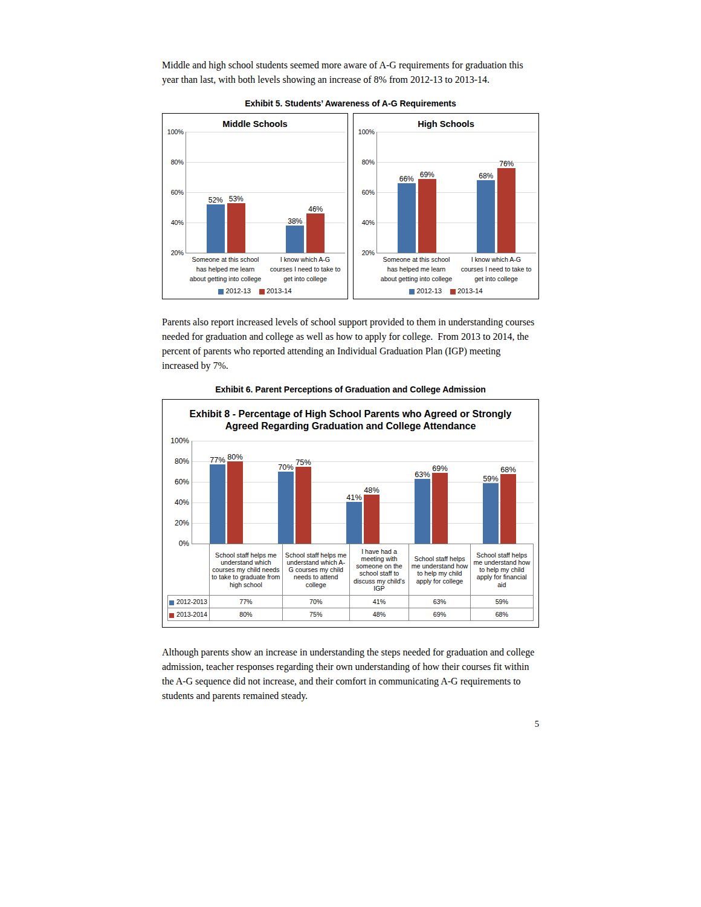Middle and high school students seemed more aware of A-G requirements for graduation this year than last, with both levels showing an increase of 8% from 2012-13 to 2013-14.
Exhibit 5. Students’ Awareness of A-G Requirements
Middle Schools
100% 80% 60% 40% 20%
52%
53%
38%
46%
Someone at this school has helped me learn about getting into college
I know which A-G courses I need to take to get into college
2012-13
2013-14
High Schools
100% 80% 60% 40% 20%
66%
69%
68%
76%
Someone at this school has helped me learn about getting into college
I know which A-G courses I need to take to get into college
2012-13
2013-14
Parents also report increased levels of school support provided to them in understanding courses needed for graduation and college as well as how to apply for college. From 2013 to 2014, the percent of parents who reported attending an Individual Graduation Plan (IGP) meeting increased by 7%.
Exhibit 6. Parent Perceptions of Graduation and College Admission
Exhibit 8 - Percentage of High School Parents who Agreed or Strongly Agreed Regarding Graduation and College Attendance
100% 80% 60% 40% 20% 0%
77%
80%
70%
75%
41%
48%
63%
69%
59%
68%
| | School staff helps me understand which courses my child needs to take to graduate from high school | School staff helps me understand which A-G courses my child needs to attend college | I have had a meeting with someone on the school staff to discuss my child's IGP | School staff helps me understand how to help my child apply for college | School staff helps me understand how to help my child apply for financial aid |
| 2012-2013 | 77% | 70% | 41% | 63% | 59% |
| 2013-2014 | 80% | 75% | 48% | 69% | 68% |
Although parents show an increase in understanding the steps needed for graduation and college admission, teacher responses regarding their own understanding of how their courses fit within the A-G sequence did not increase, and their comfort in communicating A-G requirements to students and parents remained steady.
5